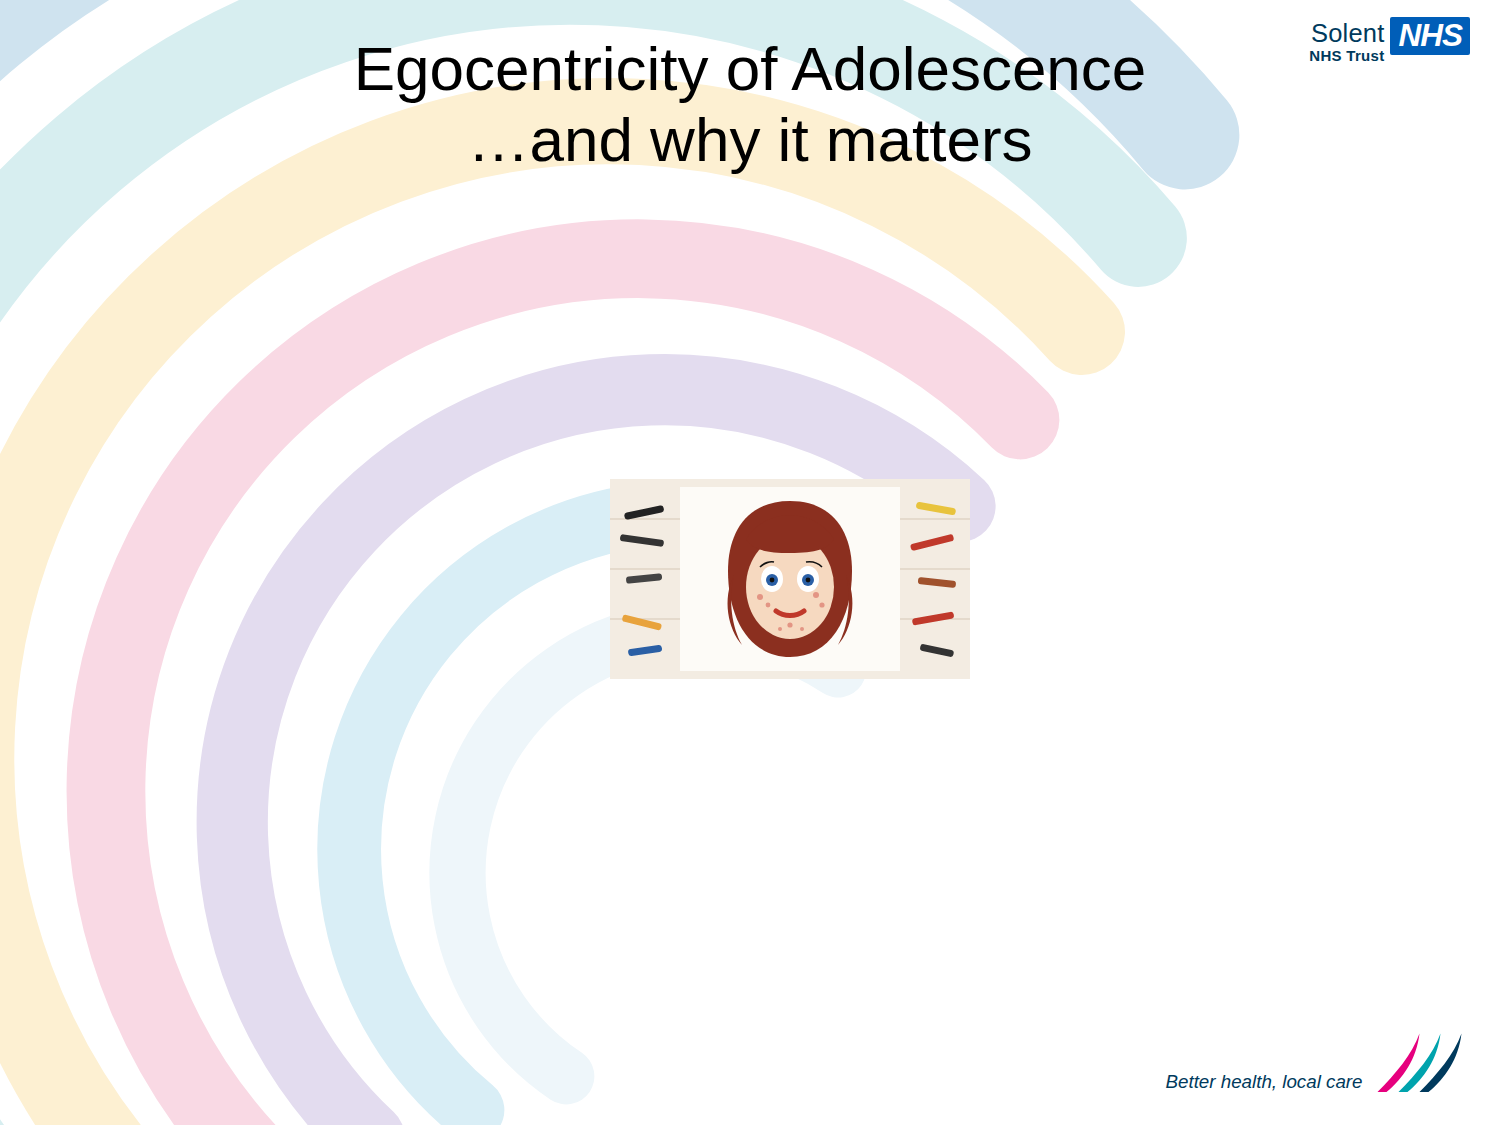Solent
NHS Trust
NHS
Egocentricity of Adolescence …and why it matters
Better health, local care